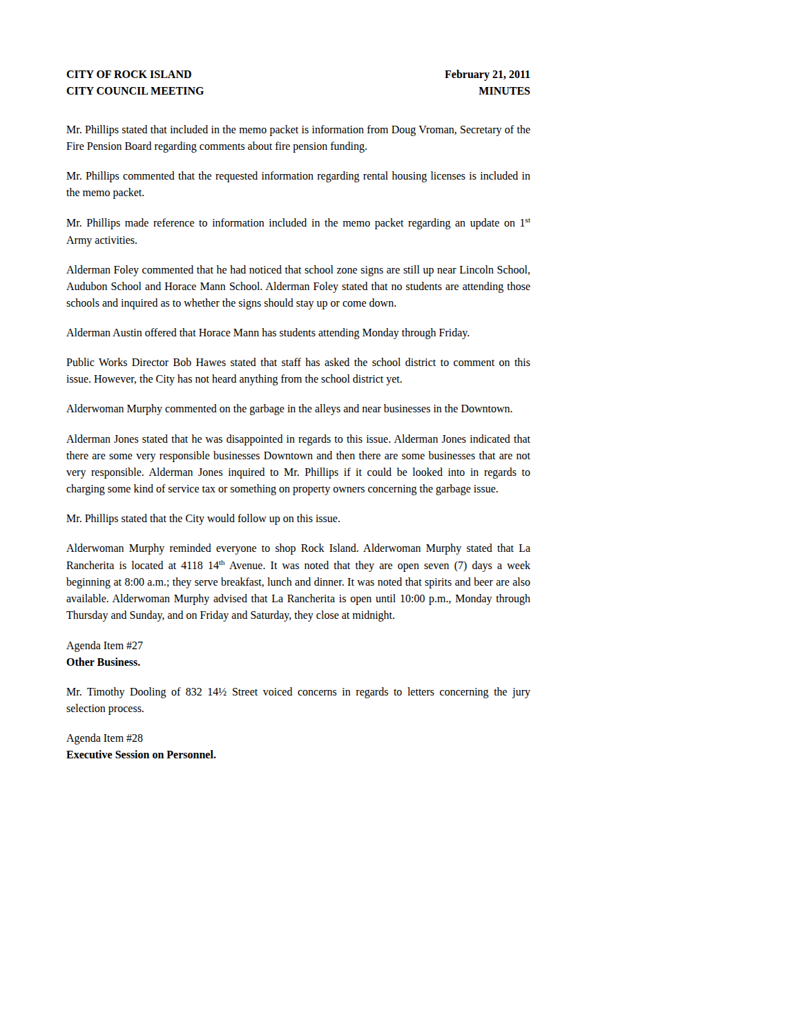CITY OF ROCK ISLAND
CITY COUNCIL MEETING
February 21, 2011
MINUTES
Mr. Phillips stated that included in the memo packet is information from Doug Vroman, Secretary of the Fire Pension Board regarding comments about fire pension funding.
Mr. Phillips commented that the requested information regarding rental housing licenses is included in the memo packet.
Mr. Phillips made reference to information included in the memo packet regarding an update on 1st Army activities.
Alderman Foley commented that he had noticed that school zone signs are still up near Lincoln School, Audubon School and Horace Mann School. Alderman Foley stated that no students are attending those schools and inquired as to whether the signs should stay up or come down.
Alderman Austin offered that Horace Mann has students attending Monday through Friday.
Public Works Director Bob Hawes stated that staff has asked the school district to comment on this issue. However, the City has not heard anything from the school district yet.
Alderwoman Murphy commented on the garbage in the alleys and near businesses in the Downtown.
Alderman Jones stated that he was disappointed in regards to this issue. Alderman Jones indicated that there are some very responsible businesses Downtown and then there are some businesses that are not very responsible. Alderman Jones inquired to Mr. Phillips if it could be looked into in regards to charging some kind of service tax or something on property owners concerning the garbage issue.
Mr. Phillips stated that the City would follow up on this issue.
Alderwoman Murphy reminded everyone to shop Rock Island. Alderwoman Murphy stated that La Rancherita is located at 4118 14th Avenue. It was noted that they are open seven (7) days a week beginning at 8:00 a.m.; they serve breakfast, lunch and dinner. It was noted that spirits and beer are also available. Alderwoman Murphy advised that La Rancherita is open until 10:00 p.m., Monday through Thursday and Sunday, and on Friday and Saturday, they close at midnight.
Agenda Item #27
Other Business.
Mr. Timothy Dooling of 832 14½ Street voiced concerns in regards to letters concerning the jury selection process.
Agenda Item #28
Executive Session on Personnel.